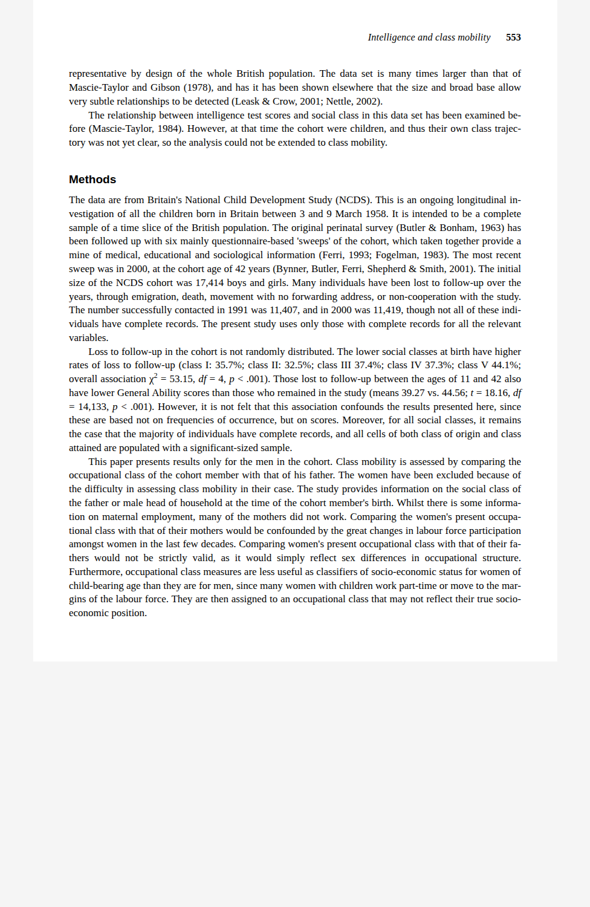Intelligence and class mobility 553
representative by design of the whole British population. The data set is many times larger than that of Mascie-Taylor and Gibson (1978), and has it has been shown elsewhere that the size and broad base allow very subtle relationships to be detected (Leask & Crow, 2001; Nettle, 2002).
The relationship between intelligence test scores and social class in this data set has been examined before (Mascie-Taylor, 1984). However, at that time the cohort were children, and thus their own class trajectory was not yet clear, so the analysis could not be extended to class mobility.
Methods
The data are from Britain's National Child Development Study (NCDS). This is an ongoing longitudinal investigation of all the children born in Britain between 3 and 9 March 1958. It is intended to be a complete sample of a time slice of the British population. The original perinatal survey (Butler & Bonham, 1963) has been followed up with six mainly questionnaire-based 'sweeps' of the cohort, which taken together provide a mine of medical, educational and sociological information (Ferri, 1993; Fogelman, 1983). The most recent sweep was in 2000, at the cohort age of 42 years (Bynner, Butler, Ferri, Shepherd & Smith, 2001). The initial size of the NCDS cohort was 17,414 boys and girls. Many individuals have been lost to follow-up over the years, through emigration, death, movement with no forwarding address, or non-cooperation with the study. The number successfully contacted in 1991 was 11,407, and in 2000 was 11,419, though not all of these individuals have complete records. The present study uses only those with complete records for all the relevant variables.
Loss to follow-up in the cohort is not randomly distributed. The lower social classes at birth have higher rates of loss to follow-up (class I: 35.7%; class II: 32.5%; class III 37.4%; class IV 37.3%; class V 44.1%; overall association χ2 = 53.15, df = 4, p < .001). Those lost to follow-up between the ages of 11 and 42 also have lower General Ability scores than those who remained in the study (means 39.27 vs. 44.56; t = 18.16, df = 14,133, p < .001). However, it is not felt that this association confounds the results presented here, since these are based not on frequencies of occurrence, but on scores. Moreover, for all social classes, it remains the case that the majority of individuals have complete records, and all cells of both class of origin and class attained are populated with a significant-sized sample.
This paper presents results only for the men in the cohort. Class mobility is assessed by comparing the occupational class of the cohort member with that of his father. The women have been excluded because of the difficulty in assessing class mobility in their case. The study provides information on the social class of the father or male head of household at the time of the cohort member's birth. Whilst there is some information on maternal employment, many of the mothers did not work. Comparing the women's present occupational class with that of their mothers would be confounded by the great changes in labour force participation amongst women in the last few decades. Comparing women's present occupational class with that of their fathers would not be strictly valid, as it would simply reflect sex differences in occupational structure. Furthermore, occupational class measures are less useful as classifiers of socio-economic status for women of child-bearing age than they are for men, since many women with children work part-time or move to the margins of the labour force. They are then assigned to an occupational class that may not reflect their true socio-economic position.